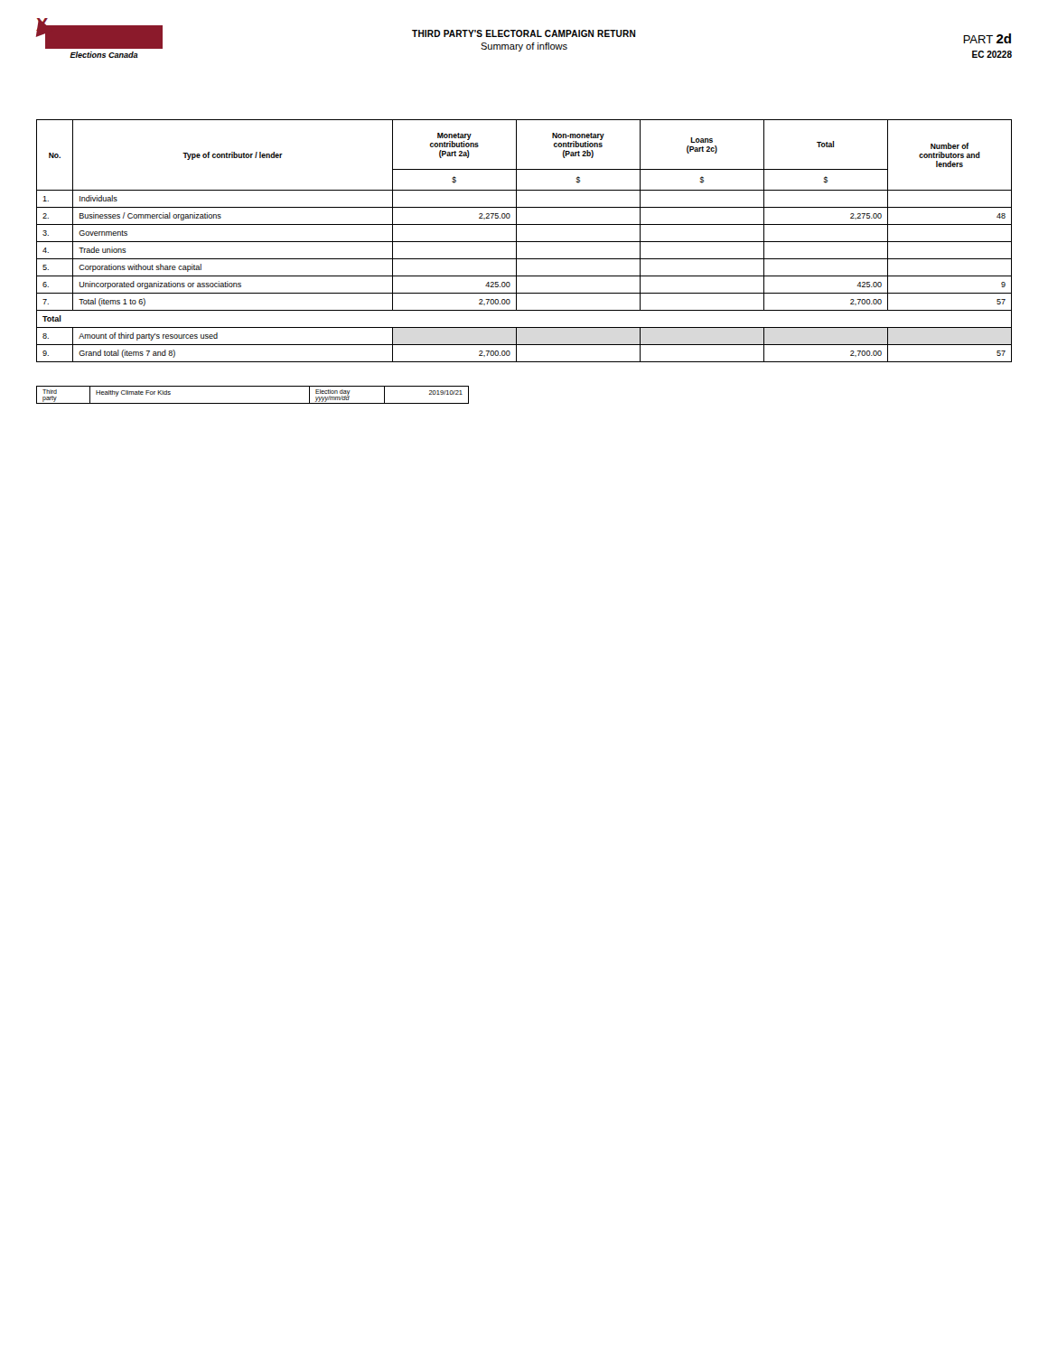Elections Canada
THIRD PARTY'S ELECTORAL CAMPAIGN RETURN
Summary of inflows
PART 2d
EC 20228
| No. | Type of contributor / lender | Monetary contributions (Part 2a) | Non-monetary contributions (Part 2b) | Loans (Part 2c) | Total | Number of contributors and lenders |
| --- | --- | --- | --- | --- | --- | --- |
| $ | $ | $ | $ |
| 1. | Individuals | | | | | |
| 2. | Businesses / Commercial organizations | 2,275.00 | | | 2,275.00 | 48 |
| 3. | Governments | | | | | |
| 4. | Trade unions | | | | | |
| 5. | Corporations without share capital | | | | | |
| 6. | Unincorporated organizations or associations | 425.00 | | | 425.00 | 9 |
| 7. | Total (items 1 to 6) | 2,700.00 | | | 2,700.00 | 57 |
| Total |
| 8. | Amount of third party's resources used | | | | | |
| 9. | Grand total (items 7 and 8) | 2,700.00 | | | 2,700.00 | 57 |
| Third party | Healthy Climate For Kids | Election day yyyy/mm/dd | 2019/10/21 |